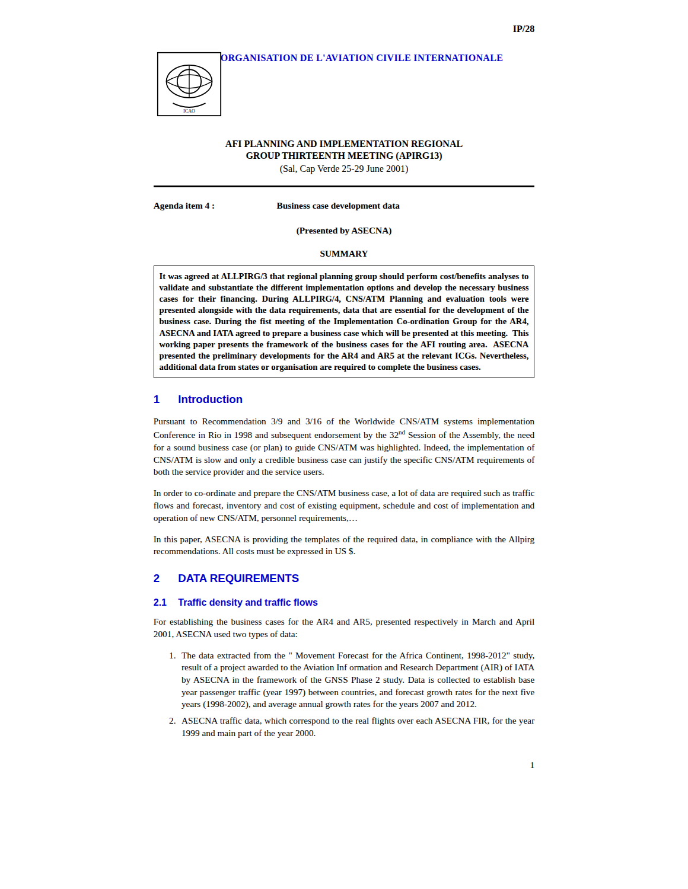IP/28
ORGANISATION DE L'AVIATION CIVILE INTERNATIONALE
AFI PLANNING AND IMPLEMENTATION REGIONAL
GROUP THIRTEENTH MEETING (APIRG13)
(Sal, Cap Verde 25-29 June 2001)
Agenda item 4 : Business case development data
(Presented by ASECNA)
SUMMARY
It was agreed at ALLPIRG/3 that regional planning group should perform cost/benefits analyses to validate and substantiate the different implementation options and develop the necessary business cases for their financing. During ALLPIRG/4, CNS/ATM Planning and evaluation tools were presented alongside with the data requirements, data that are essential for the development of the business case. During the fist meeting of the Implementation Co-ordination Group for the AR4, ASECNA and IATA agreed to prepare a business case which will be presented at this meeting. This working paper presents the framework of the business cases for the AFI routing area. ASECNA presented the preliminary developments for the AR4 and AR5 at the relevant ICGs. Nevertheless, additional data from states or organisation are required to complete the business cases.
1 Introduction
Pursuant to Recommendation 3/9 and 3/16 of the Worldwide CNS/ATM systems implementation Conference in Rio in 1998 and subsequent endorsement by the 32nd Session of the Assembly, the need for a sound business case (or plan) to guide CNS/ATM was highlighted. Indeed, the implementation of CNS/ATM is slow and only a credible business case can justify the specific CNS/ATM requirements of both the service provider and the service users.
In order to co-ordinate and prepare the CNS/ATM business case, a lot of data are required such as traffic flows and forecast, inventory and cost of existing equipment, schedule and cost of implementation and operation of new CNS/ATM, personnel requirements,…
In this paper, ASECNA is providing the templates of the required data, in compliance with the Allpirg recommendations. All costs must be expressed in US $.
2 DATA REQUIREMENTS
2.1 Traffic density and traffic flows
For establishing the business cases for the AR4 and AR5, presented respectively in March and April 2001, ASECNA used two types of data:
The data extracted from the " Movement Forecast for the Africa Continent, 1998-2012" study, result of a project awarded to the Aviation Inf ormation and Research Department (AIR) of IATA by ASECNA in the framework of the GNSS Phase 2 study. Data is collected to establish base year passenger traffic (year 1997) between countries, and forecast growth rates for the next five years (1998-2002), and average annual growth rates for the years 2007 and 2012.
ASECNA traffic data, which correspond to the real flights over each ASECNA FIR, for the year 1999 and main part of the year 2000.
1